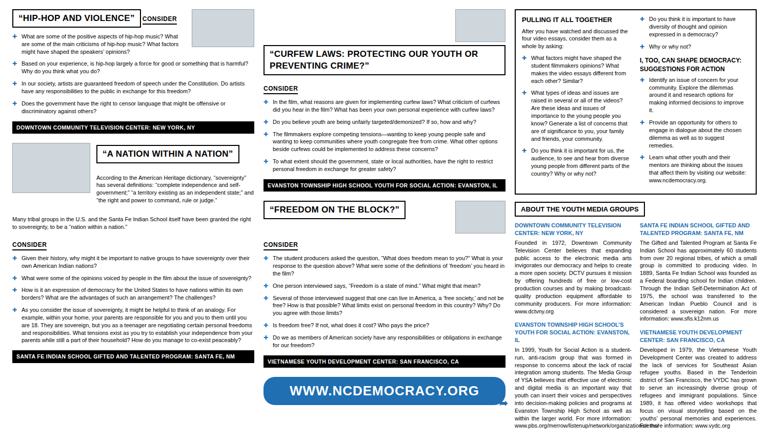“Hip-Hop and Violence”
Consider
What are some of the positive aspects of hip-hop music? What are some of the main criticisms of hip-hop music? What factors might have shaped the speakers’ opinions?
Based on your experience, is hip-hop largely a force for good or something that is harmful? Why do you think what you do?
In our society, artists are guaranteed freedom of speech under the Constitution. Do artists have any responsibilities to the public in exchange for this freedom?
Does the government have the right to censor language that might be offensive or discriminatory against others?
Downtown Community Television Center: New York, NY
“A Nation Within a Nation”
According to the American Heritage dictionary, “sovereignty” has several definitions: “complete independence and self-government;” “a territory existing as an independent state;” and “the right and power to command, rule or judge.”
Many tribal groups in the U.S. and the Santa Fe Indian School itself have been granted the right to sovereignty, to be a “nation within a nation.”
Consider
Given their history, why might it be important to native groups to have sovereignty over their own American Indian nations?
What were some of the opinions voiced by people in the film about the issue of sovereignty?
How is it an expression of democracy for the United States to have nations within its own borders? What are the advantages of such an arrangement? The challenges?
As you consider the issue of sovereignty, it might be helpful to think of an analogy. For example, within your home, your parents are responsible for you and you to them until you are 18. They are sovereign, but you as a teenager are negotiating certain personal freedoms and responsibilities. What tensions exist as you try to establish your independence from your parents while still a part of their household? How do you manage to co-exist peaceably?
Santa Fe Indian School Gifted and Talented Program: Santa Fe, NM
“Curfew Laws: Protecting Our Youth or Preventing Crime?”
Consider
In the film, what reasons are given for implementing curfew laws? What criticism of curfews did you hear in the film? What has been your own personal experience with curfew laws?
Do you believe youth are being unfairly targeted/demonized? If so, how and why?
The filmmakers explore competing tensions—wanting to keep young people safe and wanting to keep communities where youth congregate free from crime. What other options beside curfews could be implemented to address these concerns?
To what extent should the government, state or local authorities, have the right to restrict personal freedom in exchange for greater safety?
Evanston Township High School Youth for Social Action: Evanston, IL
“Freedom on the Block?”
Consider
The student producers asked the question, “What does freedom mean to you?” What is your response to the question above? What were some of the definitions of ‘freedom’ you heard in the film?
One person interviewed says, “Freedom is a state of mind.” What might that mean?
Several of those interviewed suggest that one can live in America, a ‘free society,’ and not be free? How is that possible? What limits exist on personal freedom in this country? Why? Do you agree with those limits?
Is freedom free? If not, what does it cost? Who pays the price?
Do we as members of American society have any responsibilities or obligations in exchange for our freedom?
Vietnamese Youth Development Center: San Francisco, CA
WWW.NCDEMOCRACY.ORG➦
Pulling It All Together
After you have watched and discussed the four video essays, consider them as a whole by asking:
What factors might have shaped the student filmmakers opinions? What makes the video essays different from each other? Similar?
What types of ideas and issues are raised in several or all of the videos? Are these ideas and issues of importance to the young people you know? Generate a list of concerns that are of significance to you, your family and friends, your community.
Do you think it is important for us, the audience, to see and hear from diverse young people from different parts of the country? Why or why not?
Do you think it is important to have diversity of thought and opinion expressed in a democracy?
Why or why not?
I, Too, Can Shape Democracy: Suggestions for Action
Identify an issue of concern for your community. Explore the dilemmas around it and research options for making informed decisions to improve it.
Provide an opportunity for others to engage in dialogue about the chosen dilemma as well as to suggest remedies.
Learn what other youth and their mentors are thinking about the issues that affect them by visiting our website: www.ncdemocracy.org.
About the Youth Media Groups
Downtown Community Television Center: New York, NY
Founded in 1972, Downtown Community Television Center believes that expanding public access to the electronic media arts invigorates our democracy and helps to create a more open society. DCTV pursues it mission by offering hundreds of free or low-cost production courses and by making broadcast-quality production equipment affordable to community producers. For more information: www.dctvny.org
Evanston Township High School’s Youth for Social Action: Evanston, IL
In 1999, Youth for Social Action is a student-run, anti-racism group that was formed in response to concerns about the lack of racial integration among students. The Media Group of YSA believes that effective use of electronic and digital media is an important way that youth can insert their voices and perspectives into decision-making policies and programs at Evanston Township High School as well as within the larger world. For more information: www.pbs.org/merrow/listenup/network/organizations/eths/
Santa Fe Indian School Gifted and Talented Program: Santa Fe, NM
The Gifted and Talented Program at Santa Fe Indian School has approximately 60 students from over 20 regional tribes, of which a small group is committed to producing video. In 1889, Santa Fe Indian School was founded as a Federal boarding school for Indian children. Through the Indian Self-Determination Act of 1975, the school was transferred to the American Indian Pueblo Council and is considered a sovereign nation. For more information: www.sfis.k12nm.us
Vietnamese Youth Development Center: San Francisco, CA
Developed in 1979, the Vietnamese Youth Development Center was created to address the lack of services for Southeast Asian refugee youths. Based in the Tenderloin district of San Francisco, the VYDC has grown to serve an increasingly diverse group of refugees and immigrant populations. Since 1989, it has offered video workshops that focus on visual storytelling based on the youths’ personal memories and experiences. For more information: www.vydc.org